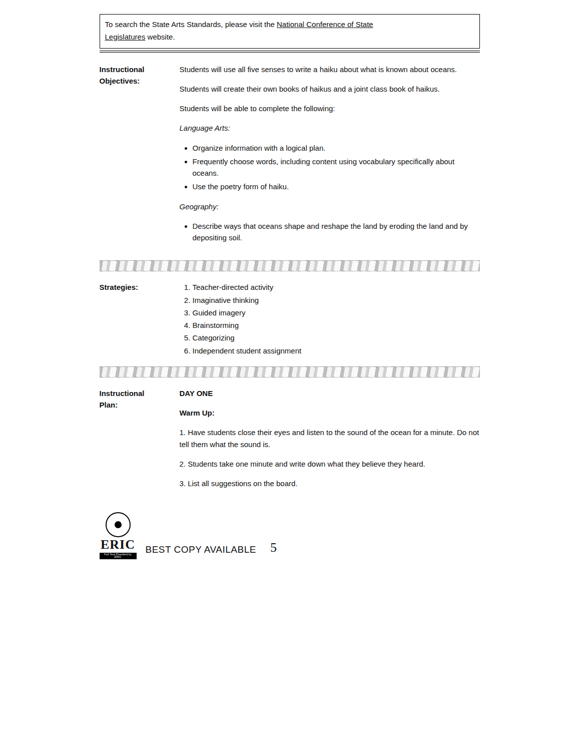To search the State Arts Standards, please visit the National Conference of State
Legislatures website.
Instructional
Objectives:
Students will use all five senses to write a haiku about what is known about oceans.
Students will create their own books of haikus and a joint class book of haikus.
Students will be able to complete the following:
Language Arts:
Organize information with a logical plan.
Frequently choose words, including content using vocabulary specifically about oceans.
Use the poetry form of haiku.
Geography:
Describe ways that oceans shape and reshape the land by eroding the land and by depositing soil.
Strategies:
Teacher-directed activity
Imaginative thinking
Guided imagery
Brainstorming
Categorizing
Independent student assignment
Instructional Plan:
DAY ONE
Warm Up:
1. Have students close their eyes and listen to the sound of the ocean for a minute. Do not tell them what the sound is.
2. Students take one minute and write down what they believe they heard.
3. List all suggestions on the board.
ERIC
Full Text Provided by ERIC
BEST COPY AVAILABLE
5